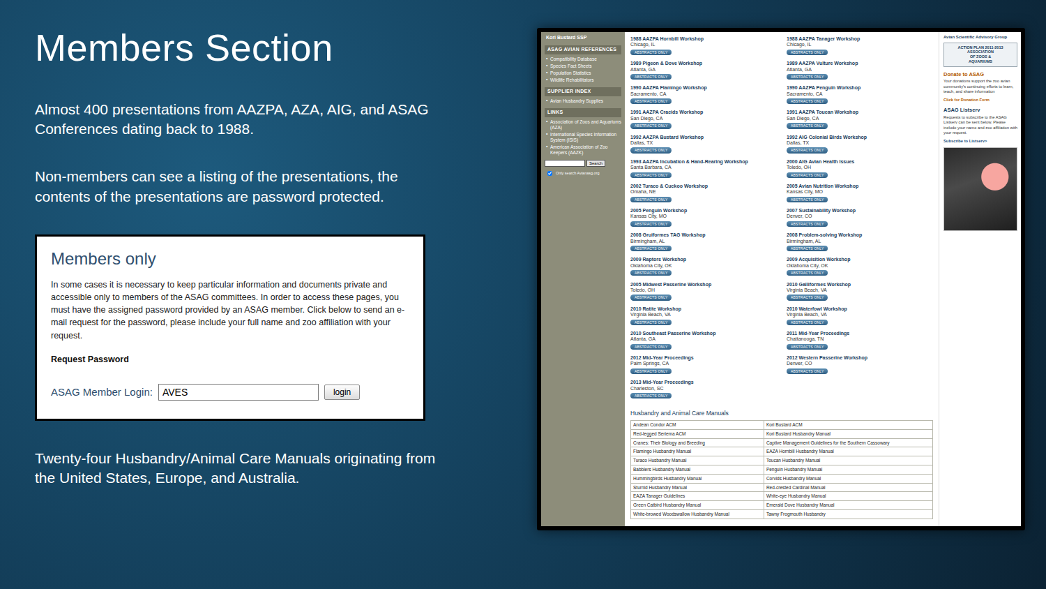Members Section
Almost 400 presentations from AAZPA, AZA, AIG, and ASAG Conferences dating back to 1988.
Non-members can see a listing of the presentations, the contents of the presentations are password protected.
Members only
In some cases it is necessary to keep particular information and documents private and accessible only to members of the ASAG committees. In order to access these pages, you must have the assigned password provided by an ASAG member. Click below to send an e-mail request for the password, please include your full name and zoo affiliation with your request.
Request Password
ASAG Member Login: login
Twenty-four Husbandry/Animal Care Manuals originating from the United States, Europe, and Australia.
Kori Bustard SSP
ASAG AVIAN REFERENCES
Compatibility Database
Species Fact Sheets
Population Statistics
Wildlife Rehabilitators
SUPPLIER INDEX
Avian Husbandry Supplies
LINKS
Association of Zoos and Aquariums (AZA)
International Species Information System (ISIS)
American Association of Zoo Keepers (AAZK)
Search
Only search Avianasg.org
1988 AAZPA Hornbill Workshop
Chicago, IL
Abstracts Only
1988 AAZPA Tanager Workshop
Chicago, IL
Abstracts Only
1989 Pigeon & Dove Workshop
Atlanta, GA
Abstracts Only
1989 AAZPA Vulture Workshop
Atlanta, GA
Abstracts Only
1990 AAZPA Flamingo Workshop
Sacramento, CA
Abstracts Only
1990 AAZPA Penguin Workshop
Sacramento, CA
Abstracts Only
1991 AAZPA Cracids Workshop
San Diego, CA
Abstracts Only
1991 AAZPA Toucan Workshop
San Diego, CA
Abstracts Only
1992 AAZPA Bustard Workshop
Dallas, TX
Abstracts Only
1992 AIG Colonial Birds Workshop
Dallas, TX
Abstracts Only
1993 AAZPA Incubation & Hand-Rearing Workshop
Santa Barbara, CA
Abstracts Only
2000 AIG Avian Health Issues
Toledo, OH
Abstracts Only
2002 Turaco & Cuckoo Workshop
Omaha, NE
Abstracts Only
2005 Avian Nutrition Workshop
Kansas City, MO
Abstracts Only
2005 Penguin Workshop
Kansas City, MO
Abstracts Only
2007 Sustainability Workshop
Denver, CO
Abstracts Only
2008 Gruiformes TAG Workshop
Birmingham, AL
Abstracts Only
2008 Problem-solving Workshop
Birmingham, AL
Abstracts Only
2009 Raptors Workshop
Oklahoma City, OK
Abstracts Only
2009 Acquisition Workshop
Oklahoma City, OK
Abstracts Only
2005 Midwest Passerine Workshop
Toledo, OH
Abstracts Only
2010 Galliformes Workshop
Virginia Beach, VA
Abstracts Only
2010 Ratite Workshop
Virginia Beach, VA
Abstracts Only
2010 Waterfowl Workshop
Virginia Beach, VA
Abstracts Only
2010 Southeast Passerine Workshop
Atlanta, GA
Abstracts Only
2011 Mid-Year Proceedings
Chattanooga, TN
Abstracts Only
2012 Mid-Year Proceedings
Palm Springs, CA
Abstracts Only
2012 Western Passerine Workshop
Denver, CO
Abstracts Only
2013 Mid-Year Proceedings
Charleston, SC
Abstracts Only
Husbandry and Animal Care Manuals
| Andean Condor ACM | Kori Bustard ACM |
| Red-legged Seriema ACM | Kori Bustard Husbandry Manual |
| Cranes: Their Biology and Breeding | Captive Management Guidelines for the Southern Cassowary |
| Flamingo Husbandry Manual | EAZA Hornbill Husbandry Manual |
| Turaco Husbandry Manual | Toucan Husbandry Manual |
| Babblers Husbandry Manual | Penguin Husbandry Manual |
| Hummingbirds Husbandry Manual | Corvids Husbandry Manual |
| Sturnid Husbandry Manual | Red-crested Cardinal Manual |
| EAZA Tanager Guidelines | White-eye Husbandry Manual |
| Green Catbird Husbandry Manual | Emerald Dove Husbandry Manual |
| White-browed Woodswallow Husbandry Manual | Tawny Frogmouth Husbandry |
Avian Scientific Advisory Group
ACTION PLAN 2011-2013
ASSOCIATION
OF ZOOS &
AQUARIUMS
Donate to ASAG
Your donations support the zoo avian community's continuing efforts to learn, teach, and share information
Click for Donation Form
ASAG Listserv
Requests to subscribe to the ASAG Listserv can be sent below. Please include your name and zoo affiliation with your request.
Subscribe to Listserv>